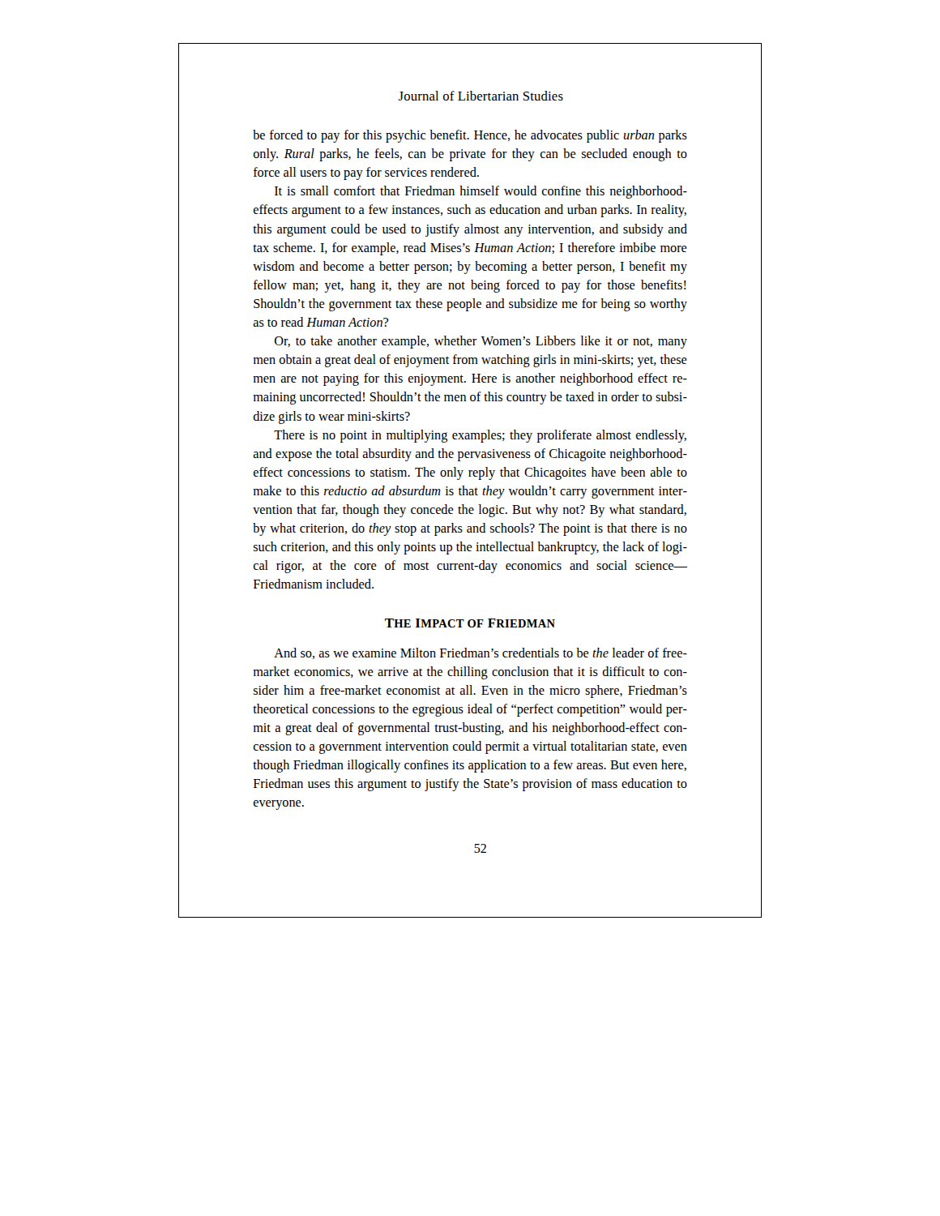Journal of Libertarian Studies
be forced to pay for this psychic benefit. Hence, he advocates public urban parks only. Rural parks, he feels, can be private for they can be secluded enough to force all users to pay for services rendered.
It is small comfort that Friedman himself would confine this neighborhood-effects argument to a few instances, such as education and urban parks. In reality, this argument could be used to justify almost any intervention, and subsidy and tax scheme. I, for example, read Mises’s Human Action; I therefore imbibe more wisdom and become a better person; by becoming a better person, I benefit my fellow man; yet, hang it, they are not being forced to pay for those benefits! Shouldn’t the government tax these people and subsidize me for being so worthy as to read Human Action?
Or, to take another example, whether Women’s Libbers like it or not, many men obtain a great deal of enjoyment from watching girls in mini-skirts; yet, these men are not paying for this enjoyment. Here is another neighborhood effect remaining uncorrected! Shouldn’t the men of this country be taxed in order to subsidize girls to wear mini-skirts?
There is no point in multiplying examples; they proliferate almost endlessly, and expose the total absurdity and the pervasiveness of Chicagoite neighborhood-effect concessions to statism. The only reply that Chicagoites have been able to make to this reductio ad absurdum is that they wouldn’t carry government intervention that far, though they concede the logic. But why not? By what standard, by what criterion, do they stop at parks and schools? The point is that there is no such criterion, and this only points up the intellectual bankruptcy, the lack of logical rigor, at the core of most current-day economics and social science—Friedmanism included.
THE IMPACT OF FRIEDMAN
And so, as we examine Milton Friedman’s credentials to be the leader of free-market economics, we arrive at the chilling conclusion that it is difficult to consider him a free-market economist at all. Even in the micro sphere, Friedman’s theoretical concessions to the egregious ideal of “perfect competition” would permit a great deal of governmental trust-busting, and his neighborhood-effect concession to a government intervention could permit a virtual totalitarian state, even though Friedman illogically confines its application to a few areas. But even here, Friedman uses this argument to justify the State’s provision of mass education to everyone.
52